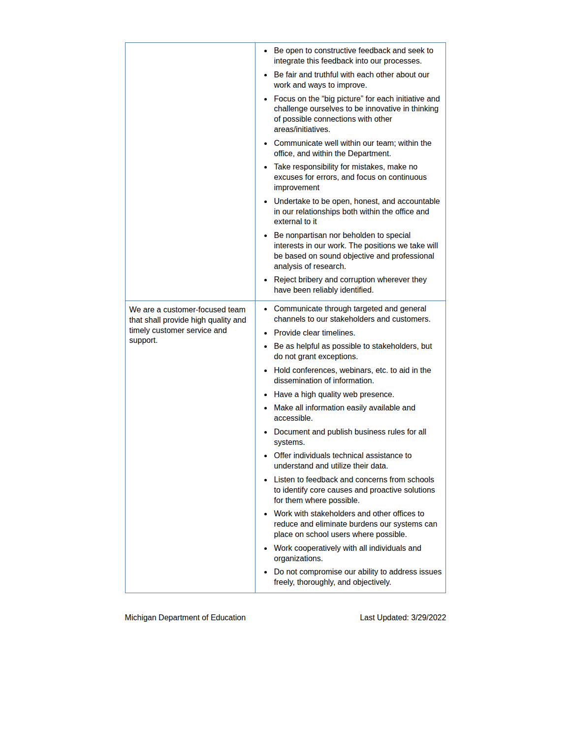| | Be open to constructive feedback and seek to integrate this feedback into our processes. Be fair and truthful with each other about our work and ways to improve. Focus on the “big picture” for each initiative and challenge ourselves to be innovative in thinking of possible connections with other areas/initiatives. Communicate well within our team; within the office, and within the Department. Take responsibility for mistakes, make no excuses for errors, and focus on continuous improvement Undertake to be open, honest, and accountable in our relationships both within the office and external to it Be nonpartisan nor beholden to special interests in our work. The positions we take will be based on sound objective and professional analysis of research. Reject bribery and corruption wherever they have been reliably identified. |
| We are a customer-focused team that shall provide high quality and timely customer service and support. | Communicate through targeted and general channels to our stakeholders and customers. Provide clear timelines. Be as helpful as possible to stakeholders, but do not grant exceptions. Hold conferences, webinars, etc. to aid in the dissemination of information. Have a high quality web presence. Make all information easily available and accessible. Document and publish business rules for all systems. Offer individuals technical assistance to understand and utilize their data. Listen to feedback and concerns from schools to identify core causes and proactive solutions for them where possible. Work with stakeholders and other offices to reduce and eliminate burdens our systems can place on school users where possible. Work cooperatively with all individuals and organizations. Do not compromise our ability to address issues freely, thoroughly, and objectively. |
Michigan Department of Education Last Updated: 3/29/2022